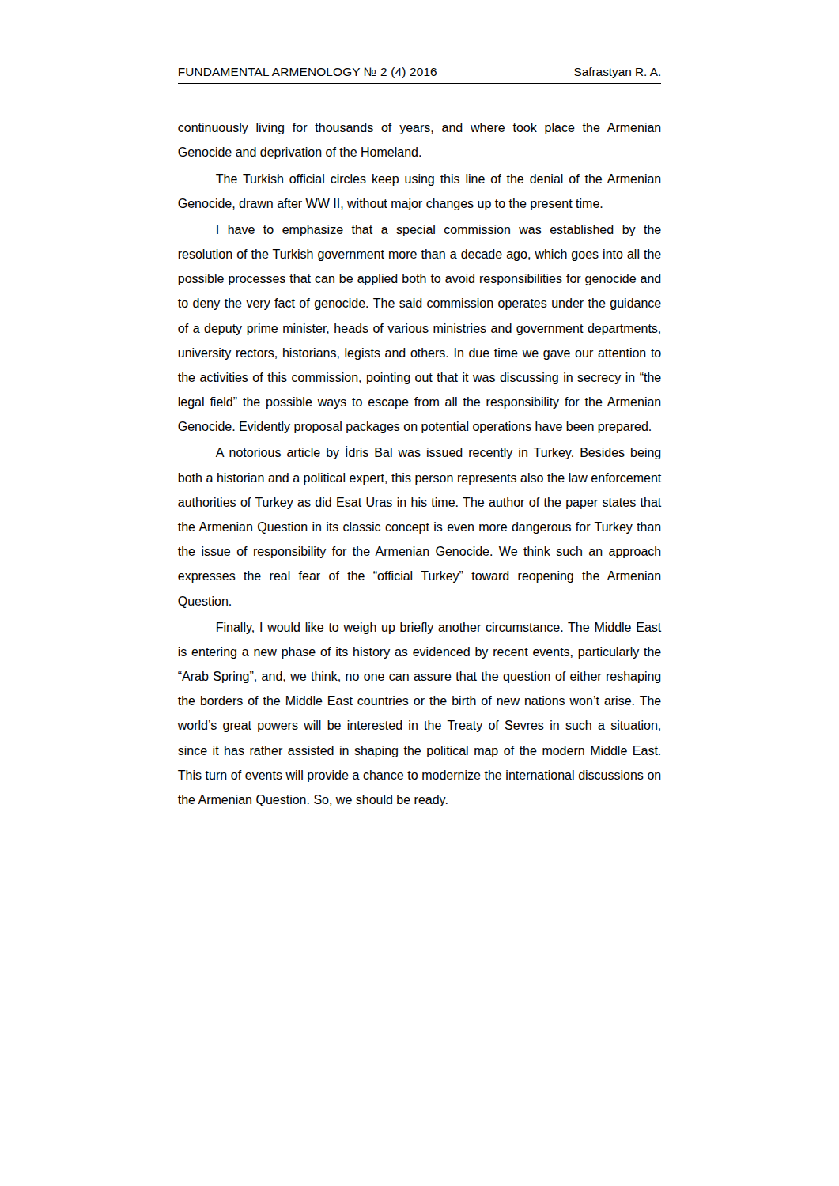FUNDAMENTAL ARMENOLOGY № 2 (4) 2016 Safrastyan R. A.
continuously living for thousands of years, and where took place the Armenian Genocide and deprivation of the Homeland.
The Turkish official circles keep using this line of the denial of the Armenian Genocide, drawn after WW II, without major changes up to the present time.
I have to emphasize that a special commission was established by the resolution of the Turkish government more than a decade ago, which goes into all the possible processes that can be applied both to avoid responsibilities for genocide and to deny the very fact of genocide. The said commission operates under the guidance of a deputy prime minister, heads of various ministries and government departments, university rectors, historians, legists and others. In due time we gave our attention to the activities of this commission, pointing out that it was discussing in secrecy in “the legal field” the possible ways to escape from all the responsibility for the Armenian Genocide. Evidently proposal packages on potential operations have been prepared.
A notorious article by İdris Bal was issued recently in Turkey. Besides being both a historian and a political expert, this person represents also the law enforcement authorities of Turkey as did Esat Uras in his time. The author of the paper states that the Armenian Question in its classic concept is even more dangerous for Turkey than the issue of responsibility for the Armenian Genocide. We think such an approach expresses the real fear of the “official Turkey” toward reopening the Armenian Question.
Finally, I would like to weigh up briefly another circumstance. The Middle East is entering a new phase of its history as evidenced by recent events, particularly the “Arab Spring”, and, we think, no one can assure that the question of either reshaping the borders of the Middle East countries or the birth of new nations won’t arise. The world’s great powers will be interested in the Treaty of Sevres in such a situation, since it has rather assisted in shaping the political map of the modern Middle East. This turn of events will provide a chance to modernize the international discussions on the Armenian Question. So, we should be ready.